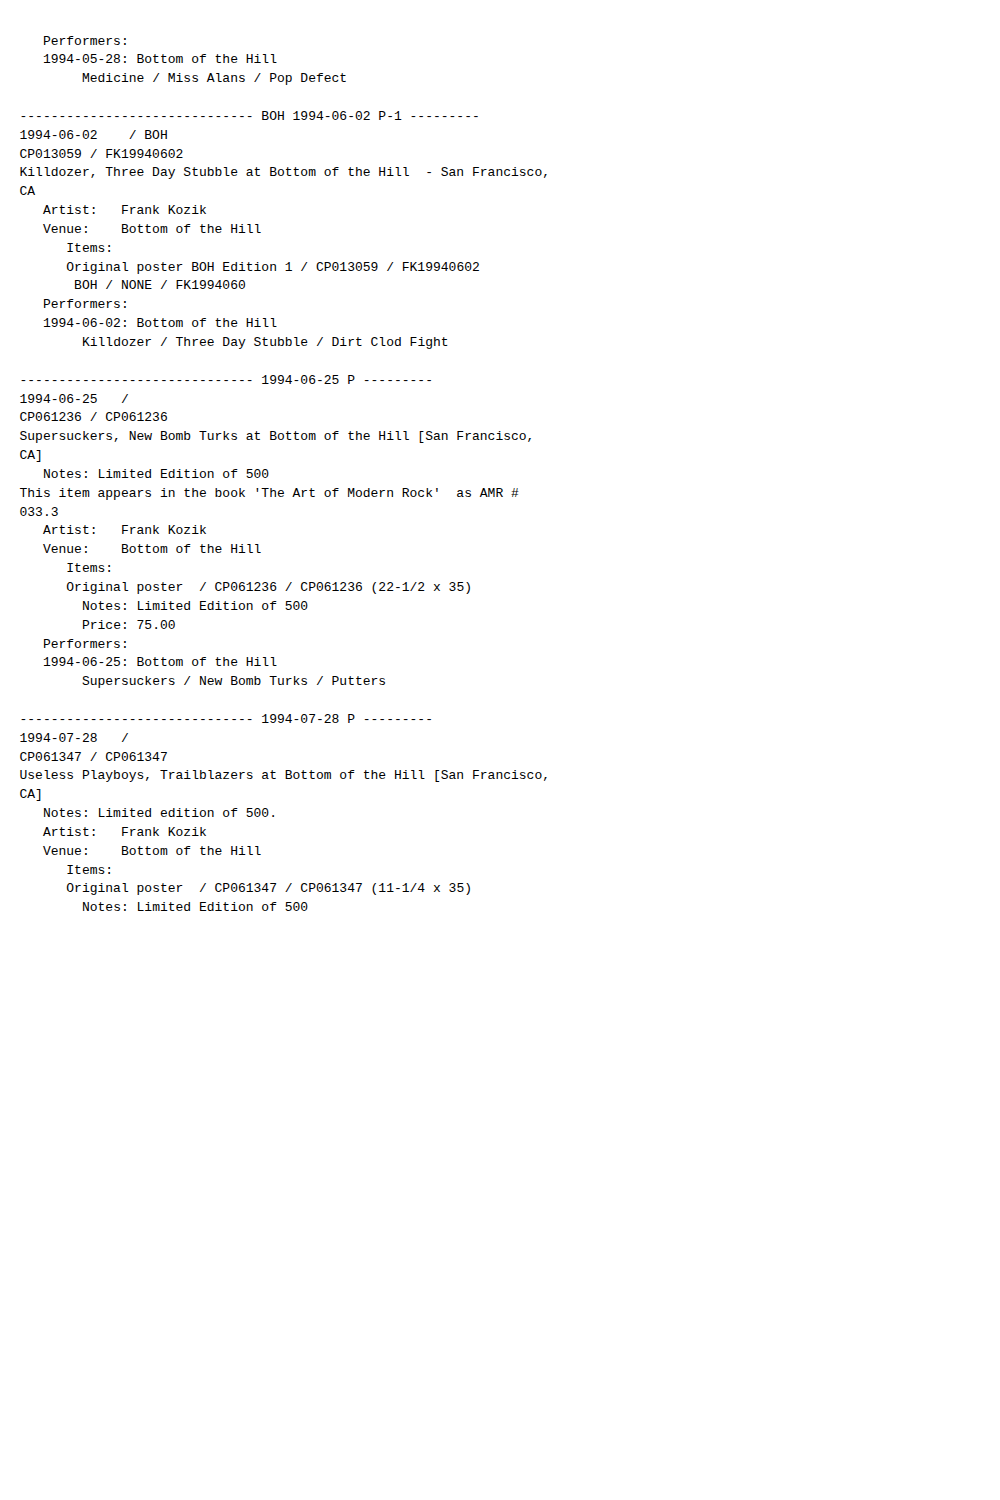Performers:
   1994-05-28: Bottom of the Hill
        Medicine / Miss Alans / Pop Defect

------------------------------ BOH 1994-06-02 P-1 ---------
1994-06-02    / BOH 
CP013059 / FK19940602
Killdozer, Three Day Stubble at Bottom of the Hill  - San Francisco, 
CA
   Artist:   Frank Kozik
   Venue:    Bottom of the Hill
      Items:
      Original poster BOH Edition 1 / CP013059 / FK19940602
       BOH / NONE / FK1994060
   Performers:
   1994-06-02: Bottom of the Hill
        Killdozer / Three Day Stubble / Dirt Clod Fight

------------------------------ 1994-06-25 P ---------
1994-06-25   / 
CP061236 / CP061236
Supersuckers, New Bomb Turks at Bottom of the Hill [San Francisco, 
CA]
   Notes: Limited Edition of 500
This item appears in the book 'The Art of Modern Rock'  as AMR # 
033.3
   Artist:   Frank Kozik
   Venue:    Bottom of the Hill
      Items:
      Original poster  / CP061236 / CP061236 (22-1/2 x 35)
        Notes: Limited Edition of 500
        Price: 75.00
   Performers:
   1994-06-25: Bottom of the Hill
        Supersuckers / New Bomb Turks / Putters

------------------------------ 1994-07-28 P ---------
1994-07-28   / 
CP061347 / CP061347
Useless Playboys, Trailblazers at Bottom of the Hill [San Francisco, 
CA]
   Notes: Limited edition of 500.
   Artist:   Frank Kozik
   Venue:    Bottom of the Hill
      Items:
      Original poster  / CP061347 / CP061347 (11-1/4 x 35)
        Notes: Limited Edition of 500